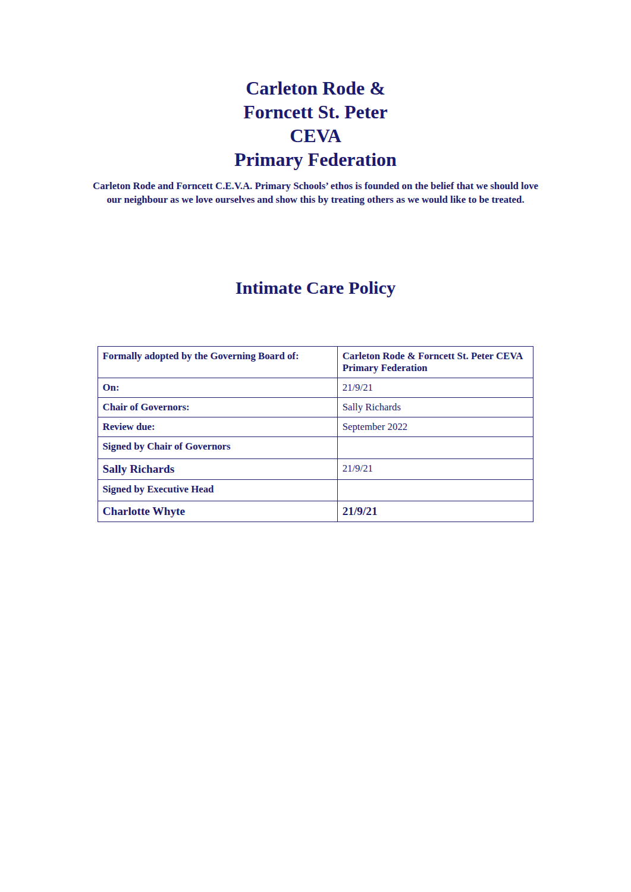Carleton Rode &
Forncett St. Peter
CEVA
Primary Federation
Carleton Rode and Forncett C.E.V.A. Primary Schools’ ethos is founded on the belief that we should love our neighbour as we love ourselves and show this by treating others as we would like to be treated.
Intimate Care Policy
| Formally adopted by the Governing Board of: | Carleton Rode & Forncett St. Peter CEVA Primary Federation |
| On: | 21/9/21 |
| Chair of Governors: | Sally Richards |
| Review due: | September 2022 |
| Signed by Chair of Governors | |
| Sally Richards | 21/9/21 |
| Signed by Executive Head | |
| Charlotte Whyte | 21/9/21 |